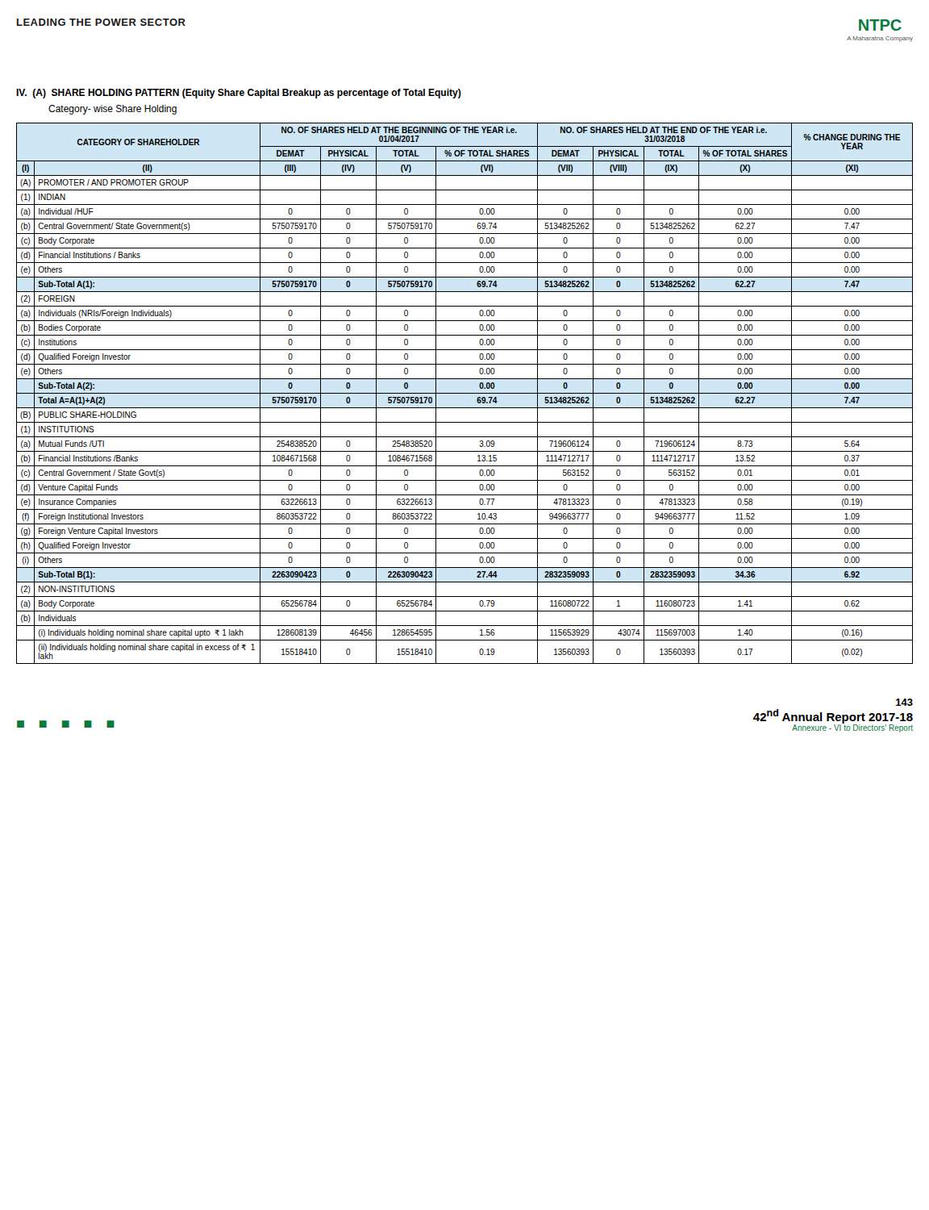LEADING THE POWER SECTOR
NTPC
A Maharatna Company
IV. (A) SHARE HOLDING PATTERN (Equity Share Capital Breakup as percentage of Total Equity)
Category- wise Share Holding
| CATEGORY OF SHAREHOLDER | NO. OF SHARES HELD AT THE BEGINNING OF THE YEAR i.e. 01/04/2017 | NO. OF SHARES HELD AT THE END OF THE YEAR i.e. 31/03/2018 | % CHANGE DURING THE YEAR |
| --- | --- | --- | --- |
| DEMAT | PHYSICAL | TOTAL | % OF TOTAL SHARES | DEMAT | PHYSICAL | TOTAL | % OF TOTAL SHARES |
| (I) | (II) | (III) | (IV) | (V) | (VI) | (VII) | (VIII) | (IX) | (X) | (XI) |
| (A) | PROMOTER / AND PROMOTER GROUP | | | | | | | | | |
| (1) | INDIAN | | | | | | | | | |
| (a) | Individual /HUF | 0 | 0 | 0 | 0.00 | 0 | 0 | 0 | 0.00 | 0.00 |
| (b) | Central Government/ State Government(s) | 5750759170 | 0 | 5750759170 | 69.74 | 5134825262 | 0 | 5134825262 | 62.27 | 7.47 |
| (c) | Body Corporate | 0 | 0 | 0 | 0.00 | 0 | 0 | 0 | 0.00 | 0.00 |
| (d) | Financial Institutions / Banks | 0 | 0 | 0 | 0.00 | 0 | 0 | 0 | 0.00 | 0.00 |
| (e) | Others | 0 | 0 | 0 | 0.00 | 0 | 0 | 0 | 0.00 | 0.00 |
| | Sub-Total A(1): | 5750759170 | 0 | 5750759170 | 69.74 | 5134825262 | 0 | 5134825262 | 62.27 | 7.47 |
| (2) | FOREIGN | | | | | | | | | |
| (a) | Individuals (NRIs/Foreign Individuals) | 0 | 0 | 0 | 0.00 | 0 | 0 | 0 | 0.00 | 0.00 |
| (b) | Bodies Corporate | 0 | 0 | 0 | 0.00 | 0 | 0 | 0 | 0.00 | 0.00 |
| (c) | Institutions | 0 | 0 | 0 | 0.00 | 0 | 0 | 0 | 0.00 | 0.00 |
| (d) | Qualified Foreign Investor | 0 | 0 | 0 | 0.00 | 0 | 0 | 0 | 0.00 | 0.00 |
| (e) | Others | 0 | 0 | 0 | 0.00 | 0 | 0 | 0 | 0.00 | 0.00 |
| | Sub-Total A(2): | 0 | 0 | 0 | 0.00 | 0 | 0 | 0 | 0.00 | 0.00 |
| | Total A=A(1)+A(2) | 5750759170 | 0 | 5750759170 | 69.74 | 5134825262 | 0 | 5134825262 | 62.27 | 7.47 |
| (B) | PUBLIC SHARE-HOLDING | | | | | | | | | |
| (1) | INSTITUTIONS | | | | | | | | | |
| (a) | Mutual Funds /UTI | 254838520 | 0 | 254838520 | 3.09 | 719606124 | 0 | 719606124 | 8.73 | 5.64 |
| (b) | Financial Institutions /Banks | 1084671568 | 0 | 1084671568 | 13.15 | 1114712717 | 0 | 1114712717 | 13.52 | 0.37 |
| (c) | Central Government / State Govt(s) | 0 | 0 | 0 | 0.00 | 563152 | 0 | 563152 | 0.01 | 0.01 |
| (d) | Venture Capital Funds | 0 | 0 | 0 | 0.00 | 0 | 0 | 0 | 0.00 | 0.00 |
| (e) | Insurance Companies | 63226613 | 0 | 63226613 | 0.77 | 47813323 | 0 | 47813323 | 0.58 | (0.19) |
| (f) | Foreign Institutional Investors | 860353722 | 0 | 860353722 | 10.43 | 949663777 | 0 | 949663777 | 11.52 | 1.09 |
| (g) | Foreign Venture Capital Investors | 0 | 0 | 0 | 0.00 | 0 | 0 | 0 | 0.00 | 0.00 |
| (h) | Qualified Foreign Investor | 0 | 0 | 0 | 0.00 | 0 | 0 | 0 | 0.00 | 0.00 |
| (i) | Others | 0 | 0 | 0 | 0.00 | 0 | 0 | 0 | 0.00 | 0.00 |
| | Sub-Total B(1): | 2263090423 | 0 | 2263090423 | 27.44 | 2832359093 | 0 | 2832359093 | 34.36 | 6.92 |
| (2) | NON-INSTITUTIONS | | | | | | | | | |
| (a) | Body Corporate | 65256784 | 0 | 65256784 | 0.79 | 116080722 | 1 | 116080723 | 1.41 | 0.62 |
| (b) | Individuals | | | | | | | | | |
| | (i) Individuals holding nominal share capital upto ₹ 1 lakh | 128608139 | 46456 | 128654595 | 1.56 | 115653929 | 43074 | 115697003 | 1.40 | (0.16) |
| | (ii) Individuals holding nominal share capital in excess of ₹ 1 lakh | 15518410 | 0 | 15518410 | 0.19 | 13560393 | 0 | 13560393 | 0.17 | (0.02) |
■ ■ ■ ■ ■
143
42nd Annual Report 2017-18
Annexure - VI to Directors' Report